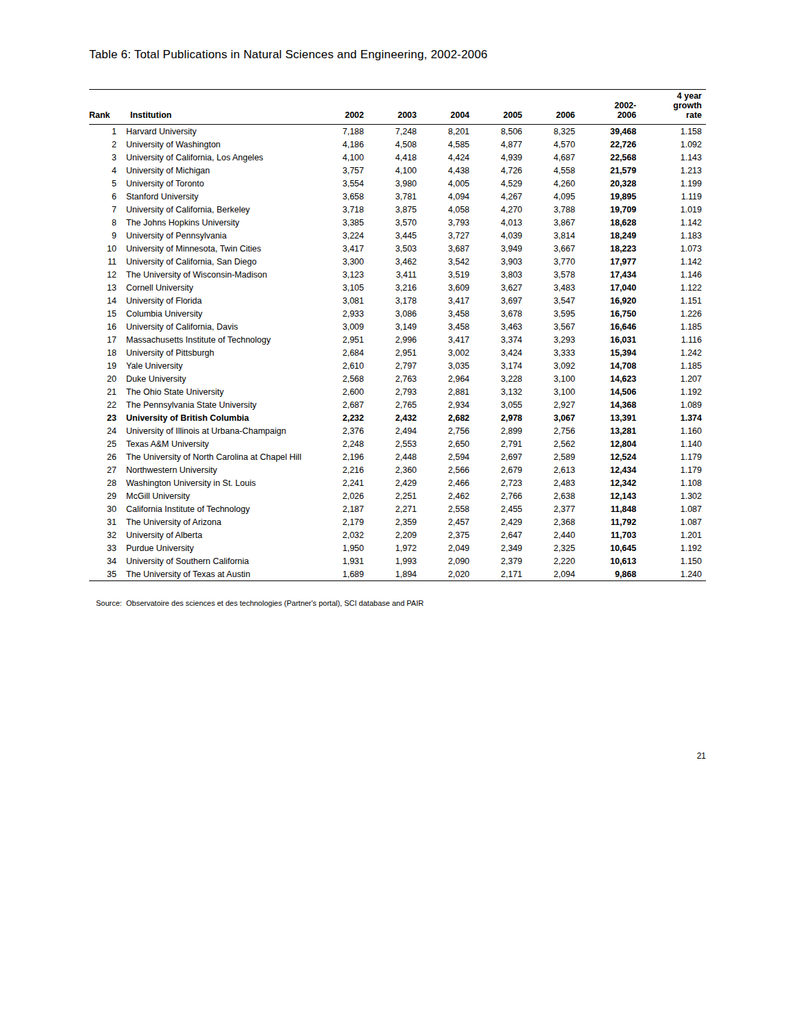Table 6: Total Publications in Natural Sciences and Engineering, 2002-2006
| Rank | Institution | 2002 | 2003 | 2004 | 2005 | 2006 | 2002- 2006 | 4 year growth rate |
| --- | --- | --- | --- | --- | --- | --- | --- | --- |
| 1 | Harvard University | 7,188 | 7,248 | 8,201 | 8,506 | 8,325 | 39,468 | 1.158 |
| 2 | University of Washington | 4,186 | 4,508 | 4,585 | 4,877 | 4,570 | 22,726 | 1.092 |
| 3 | University of California, Los Angeles | 4,100 | 4,418 | 4,424 | 4,939 | 4,687 | 22,568 | 1.143 |
| 4 | University of Michigan | 3,757 | 4,100 | 4,438 | 4,726 | 4,558 | 21,579 | 1.213 |
| 5 | University of Toronto | 3,554 | 3,980 | 4,005 | 4,529 | 4,260 | 20,328 | 1.199 |
| 6 | Stanford University | 3,658 | 3,781 | 4,094 | 4,267 | 4,095 | 19,895 | 1.119 |
| 7 | University of California, Berkeley | 3,718 | 3,875 | 4,058 | 4,270 | 3,788 | 19,709 | 1.019 |
| 8 | The Johns Hopkins University | 3,385 | 3,570 | 3,793 | 4,013 | 3,867 | 18,628 | 1.142 |
| 9 | University of Pennsylvania | 3,224 | 3,445 | 3,727 | 4,039 | 3,814 | 18,249 | 1.183 |
| 10 | University of Minnesota, Twin Cities | 3,417 | 3,503 | 3,687 | 3,949 | 3,667 | 18,223 | 1.073 |
| 11 | University of California, San Diego | 3,300 | 3,462 | 3,542 | 3,903 | 3,770 | 17,977 | 1.142 |
| 12 | The University of Wisconsin-Madison | 3,123 | 3,411 | 3,519 | 3,803 | 3,578 | 17,434 | 1.146 |
| 13 | Cornell University | 3,105 | 3,216 | 3,609 | 3,627 | 3,483 | 17,040 | 1.122 |
| 14 | University of Florida | 3,081 | 3,178 | 3,417 | 3,697 | 3,547 | 16,920 | 1.151 |
| 15 | Columbia University | 2,933 | 3,086 | 3,458 | 3,678 | 3,595 | 16,750 | 1.226 |
| 16 | University of California, Davis | 3,009 | 3,149 | 3,458 | 3,463 | 3,567 | 16,646 | 1.185 |
| 17 | Massachusetts Institute of Technology | 2,951 | 2,996 | 3,417 | 3,374 | 3,293 | 16,031 | 1.116 |
| 18 | University of Pittsburgh | 2,684 | 2,951 | 3,002 | 3,424 | 3,333 | 15,394 | 1.242 |
| 19 | Yale University | 2,610 | 2,797 | 3,035 | 3,174 | 3,092 | 14,708 | 1.185 |
| 20 | Duke University | 2,568 | 2,763 | 2,964 | 3,228 | 3,100 | 14,623 | 1.207 |
| 21 | The Ohio State University | 2,600 | 2,793 | 2,881 | 3,132 | 3,100 | 14,506 | 1.192 |
| 22 | The Pennsylvania State University | 2,687 | 2,765 | 2,934 | 3,055 | 2,927 | 14,368 | 1.089 |
| 23 | University of British Columbia | 2,232 | 2,432 | 2,682 | 2,978 | 3,067 | 13,391 | 1.374 |
| 24 | University of Illinois at Urbana-Champaign | 2,376 | 2,494 | 2,756 | 2,899 | 2,756 | 13,281 | 1.160 |
| 25 | Texas A&M University | 2,248 | 2,553 | 2,650 | 2,791 | 2,562 | 12,804 | 1.140 |
| 26 | The University of North Carolina at Chapel Hill | 2,196 | 2,448 | 2,594 | 2,697 | 2,589 | 12,524 | 1.179 |
| 27 | Northwestern University | 2,216 | 2,360 | 2,566 | 2,679 | 2,613 | 12,434 | 1.179 |
| 28 | Washington University in St. Louis | 2,241 | 2,429 | 2,466 | 2,723 | 2,483 | 12,342 | 1.108 |
| 29 | McGill University | 2,026 | 2,251 | 2,462 | 2,766 | 2,638 | 12,143 | 1.302 |
| 30 | California Institute of Technology | 2,187 | 2,271 | 2,558 | 2,455 | 2,377 | 11,848 | 1.087 |
| 31 | The University of Arizona | 2,179 | 2,359 | 2,457 | 2,429 | 2,368 | 11,792 | 1.087 |
| 32 | University of Alberta | 2,032 | 2,209 | 2,375 | 2,647 | 2,440 | 11,703 | 1.201 |
| 33 | Purdue University | 1,950 | 1,972 | 2,049 | 2,349 | 2,325 | 10,645 | 1.192 |
| 34 | University of Southern California | 1,931 | 1,993 | 2,090 | 2,379 | 2,220 | 10,613 | 1.150 |
| 35 | The University of Texas at Austin | 1,689 | 1,894 | 2,020 | 2,171 | 2,094 | 9,868 | 1.240 |
Source: Observatoire des sciences et des technologies (Partner's portal), SCI database and PAIR
21